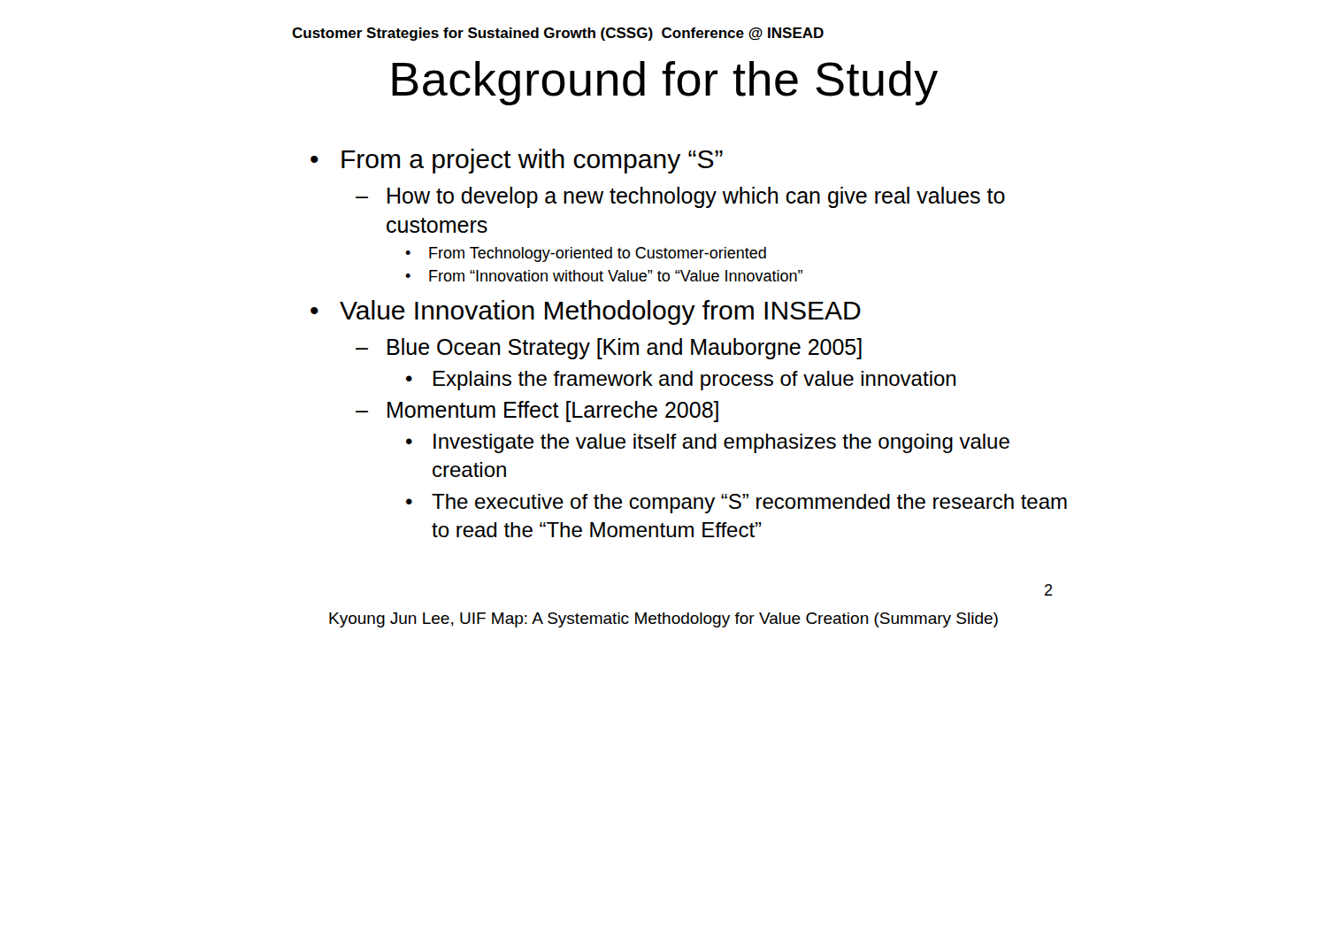Customer Strategies for Sustained Growth (CSSG) Conference @ INSEAD
Background for the Study
From a project with company “S”
How to develop a new technology which can give real values to customers
From Technology-oriented to Customer-oriented
From “Innovation without Value” to “Value Innovation”
Value Innovation Methodology from INSEAD
Blue Ocean Strategy [Kim and Mauborgne 2005]
Explains the framework and process of value innovation
Momentum Effect [Larreche 2008]
Investigate the value itself and emphasizes the ongoing value creation
The executive of the company “S” recommended the research team to read the “The Momentum Effect”
2
Kyoung Jun Lee, UIF Map: A Systematic Methodology for Value Creation (Summary Slide)